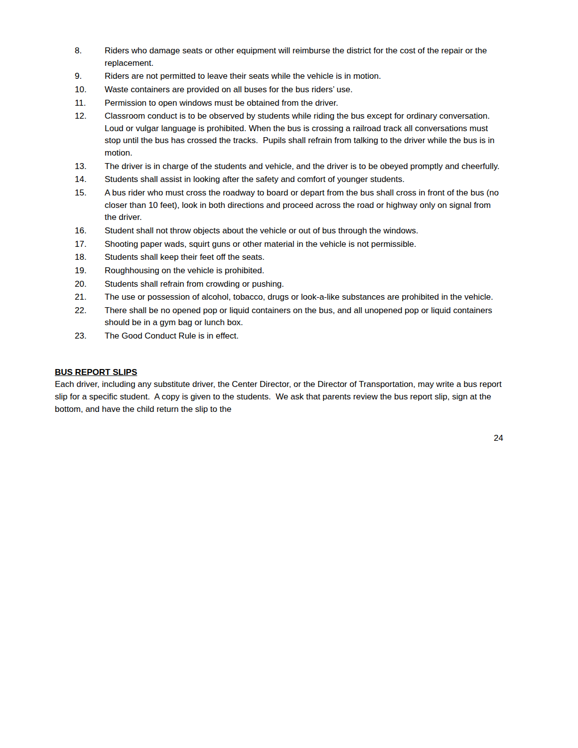8. Riders who damage seats or other equipment will reimburse the district for the cost of the repair or the replacement.
9. Riders are not permitted to leave their seats while the vehicle is in motion.
10. Waste containers are provided on all buses for the bus riders’ use.
11. Permission to open windows must be obtained from the driver.
12. Classroom conduct is to be observed by students while riding the bus except for ordinary conversation. Loud or vulgar language is prohibited. When the bus is crossing a railroad track all conversations must stop until the bus has crossed the tracks. Pupils shall refrain from talking to the driver while the bus is in motion.
13. The driver is in charge of the students and vehicle, and the driver is to be obeyed promptly and cheerfully.
14. Students shall assist in looking after the safety and comfort of younger students.
15. A bus rider who must cross the roadway to board or depart from the bus shall cross in front of the bus (no closer than 10 feet), look in both directions and proceed across the road or highway only on signal from the driver.
16. Student shall not throw objects about the vehicle or out of bus through the windows.
17. Shooting paper wads, squirt guns or other material in the vehicle is not permissible.
18. Students shall keep their feet off the seats.
19. Roughhousing on the vehicle is prohibited.
20. Students shall refrain from crowding or pushing.
21. The use or possession of alcohol, tobacco, drugs or look-a-like substances are prohibited in the vehicle.
22. There shall be no opened pop or liquid containers on the bus, and all unopened pop or liquid containers should be in a gym bag or lunch box.
23. The Good Conduct Rule is in effect.
BUS REPORT SLIPS
Each driver, including any substitute driver, the Center Director, or the Director of Transportation, may write a bus report slip for a specific student. A copy is given to the students. We ask that parents review the bus report slip, sign at the bottom, and have the child return the slip to the
24